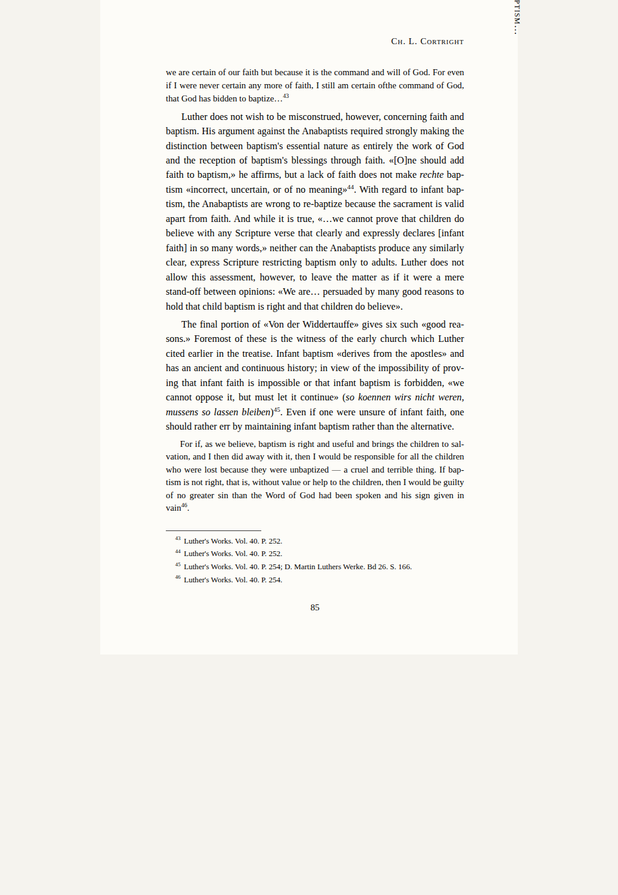Ch. L. Cortright
Luther on infant Baptism…
we are certain of our faith but because it is the command and will of God. For even if I were never certain any more of faith, I still am certain ofthe command of God, that God has bidden to baptize…43
Luther does not wish to be misconstrued, however, concerning faith and baptism. His argument against the Anabaptists required strongly making the distinction between baptism's essential nature as entirely the work of God and the reception of baptism's blessings through faith. «[O]ne should add faith to baptism,» he affirms, but a lack of faith does not make rechte baptism «incorrect, uncertain, or of no meaning»44. With regard to infant baptism, the Anabaptists are wrong to re-baptize because the sacrament is valid apart from faith. And while it is true, «…we cannot prove that children do believe with any Scripture verse that clearly and expressly declares [infant faith] in so many words,» neither can the Anabaptists produce any similarly clear, express Scripture restricting baptism only to adults. Luther does not allow this assessment, however, to leave the matter as if it were a mere stand-off between opinions: «We are… persuaded by many good reasons to hold that child baptism is right and that children do believe».
The final portion of «Von der Widdertauffe» gives six such «good reasons.» Foremost of these is the witness of the early church which Luther cited earlier in the treatise. Infant baptism «derives from the apostles» and has an ancient and continuous history; in view of the impossibility of proving that infant faith is impossible or that infant baptism is forbidden, «we cannot oppose it, but must let it continue» (so koennen wirs nicht weren, mussens so lassen bleiben)45. Even if one were unsure of infant faith, one should rather err by maintaining infant baptism rather than the alternative.
For if, as we believe, baptism is right and useful and brings the children to salvation, and I then did away with it, then I would be responsible for all the children who were lost because they were unbaptized — a cruel and terrible thing. If baptism is not right, that is, without value or help to the children, then I would be guilty of no greater sin than the Word of God had been spoken and his sign given in vain46.
43 Luther's Works. Vol. 40. P. 252.
44 Luther's Works. Vol. 40. P. 252.
45 Luther's Works. Vol. 40. P. 254; D. Martin Luthers Werke. Bd 26. S. 166.
46 Luther's Works. Vol. 40. P. 254.
85